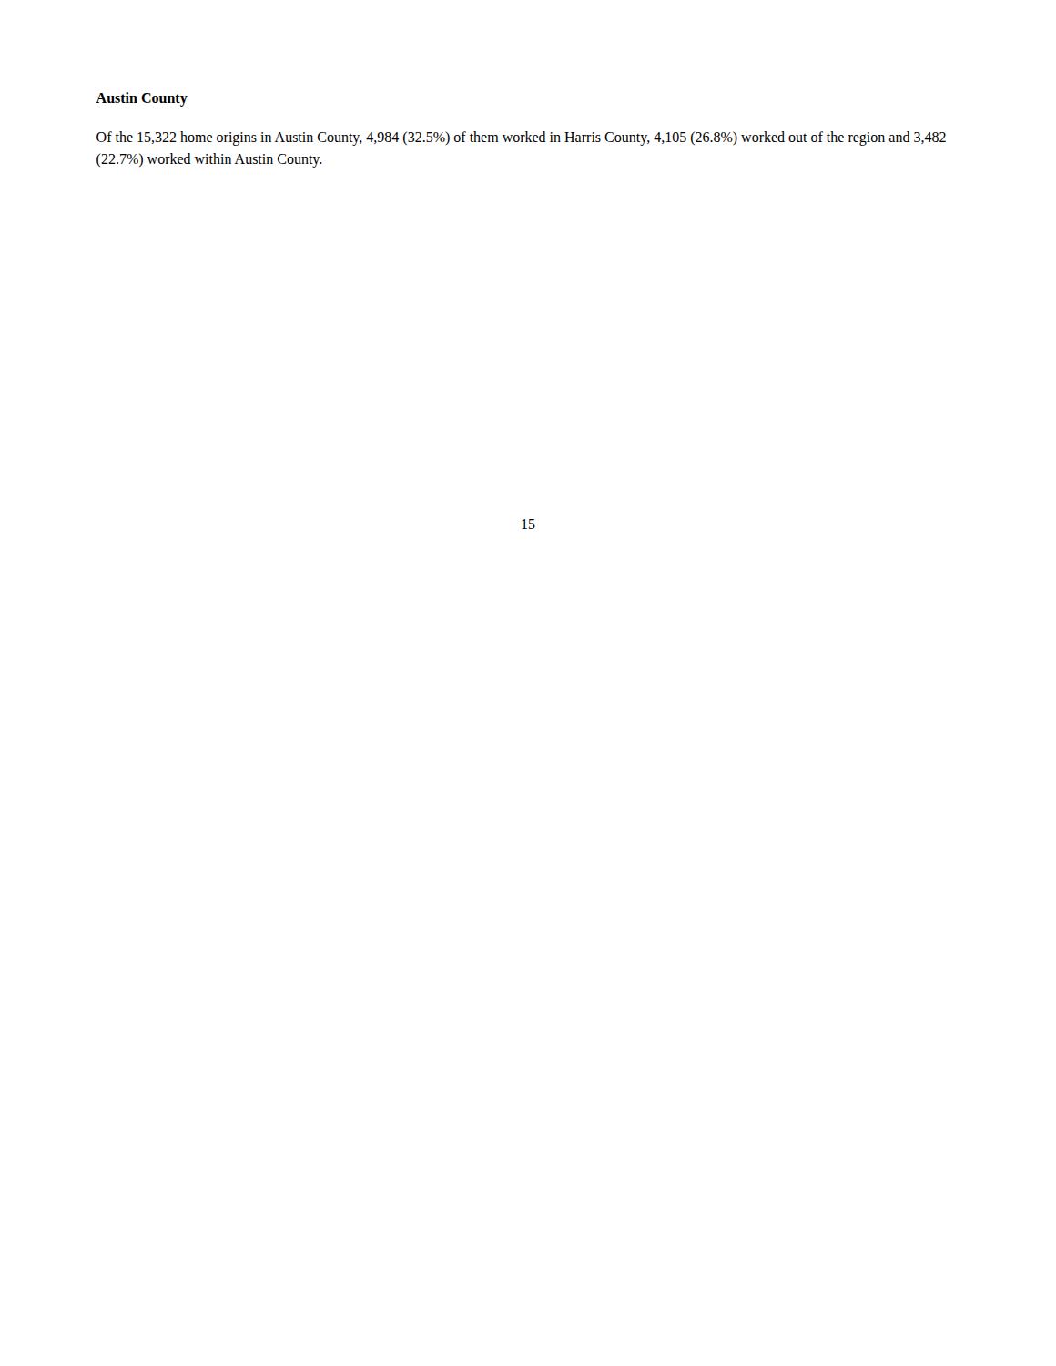Austin County
Of the 15,322 home origins in Austin County, 4,984 (32.5%) of them worked in Harris County, 4,105 (26.8%) worked out of the region and 3,482 (22.7%) worked within Austin County.
15